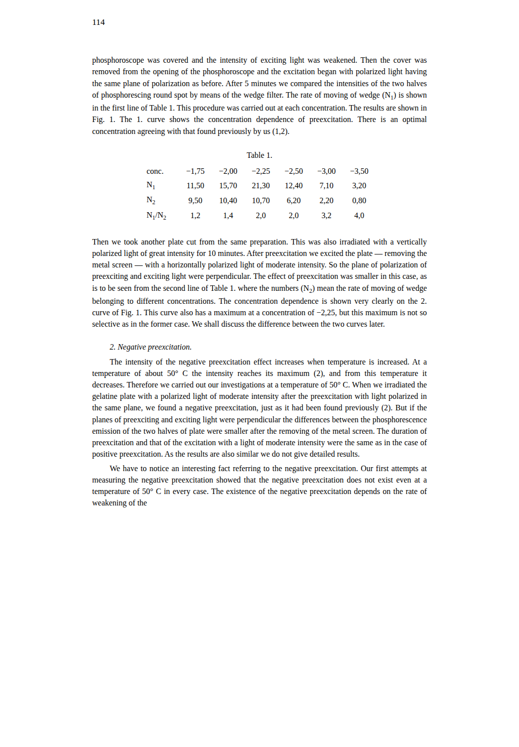114
phosphoroscope was covered and the intensity of exciting light was weakened. Then the cover was removed from the opening of the phosphoroscope and the excitation began with polarized light having the same plane of polarization as before. After 5 minutes we compared the intensities of the two halves of phosphorescing round spot by means of the wedge filter. The rate of moving of wedge (N1) is shown in the first line of Table 1. This procedure was carried out at each concentration. The results are shown in Fig. 1. The 1. curve shows the concentration dependence of preexcitation. There is an optimal concentration agreeing with that found previously by us (1,2).
Table 1.
| conc. | −1,75 | −2,00 | −2,25 | −2,50 | −3,00 | −3,50 |
| N 1 | 11,50 | 15,70 | 21,30 | 12,40 | 7,10 | 3,20 |
| N 2 | 9,50 | 10,40 | 10,70 | 6,20 | 2,20 | 0,80 |
| N 1 /N 2 | 1,2 | 1,4 | 2,0 | 2,0 | 3,2 | 4,0 |
Then we took another plate cut from the same preparation. This was also irradiated with a vertically polarized light of great intensity for 10 minutes. After preexcitation we excited the plate — removing the metal screen — with a horizontally polarized light of moderate intensity. So the plane of polarization of preexciting and exciting light were perpendicular. The effect of preexcitation was smaller in this case, as is to be seen from the second line of Table 1. where the numbers (N2) mean the rate of moving of wedge belonging to different concentrations. The concentration dependence is shown very clearly on the 2. curve of Fig. 1. This curve also has a maximum at a concentration of −2,25, but this maximum is not so selective as in the former case. We shall discuss the difference between the two curves later.
2. Negative preexcitation.
The intensity of the negative preexcitation effect increases when temperature is increased. At a temperature of about 50° C the intensity reaches its maximum (2), and from this temperature it decreases. Therefore we carried out our investigations at a temperature of 50° C. When we irradiated the gelatine plate with a polarized light of moderate intensity after the preexcitation with light polarized in the same plane, we found a negative preexcitation, just as it had been found previously (2). But if the planes of preexciting and exciting light were perpendicular the differences between the phosphorescence emission of the two halves of plate were smaller after the removing of the metal screen. The duration of preexcitation and that of the excitation with a light of moderate intensity were the same as in the case of positive preexcitation. As the results are also similar we do not give detailed results.
We have to notice an interesting fact referring to the negative preexcitation. Our first attempts at measuring the negative preexcitation showed that the negative preexcitation does not exist even at a temperature of 50° C in every case. The existence of the negative preexcitation depends on the rate of weakening of the